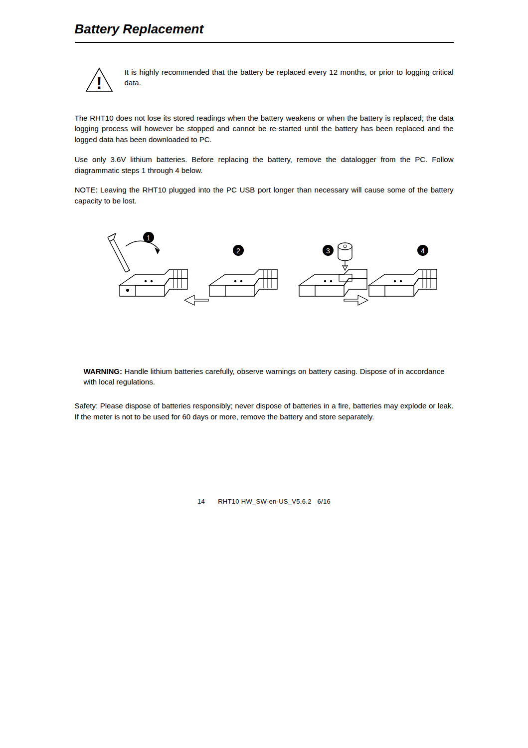Battery Replacement
!
It is highly recommended that the battery be replaced every 12 months, or prior to logging critical data.
The RHT10 does not lose its stored readings when the battery weakens or when the battery is replaced; the data logging process will however be stopped and cannot be re-started until the battery has been replaced and the logged data has been downloaded to PC.
Use only 3.6V lithium batteries. Before replacing the battery, remove the datalogger from the PC. Follow diagrammatic steps 1 through 4 below.
NOTE: Leaving the RHT10 plugged into the PC USB port longer than necessary will cause some of the battery capacity to be lost.
1 2 3 4
WARNING: Handle lithium batteries carefully, observe warnings on battery casing. Dispose of in accordance with local regulations.
Safety: Please dispose of batteries responsibly; never dispose of batteries in a fire, batteries may explode or leak. If the meter is not to be used for 60 days or more, remove the battery and store separately.
14 RHT10 HW_SW-en-US_V5.6.2 6/16